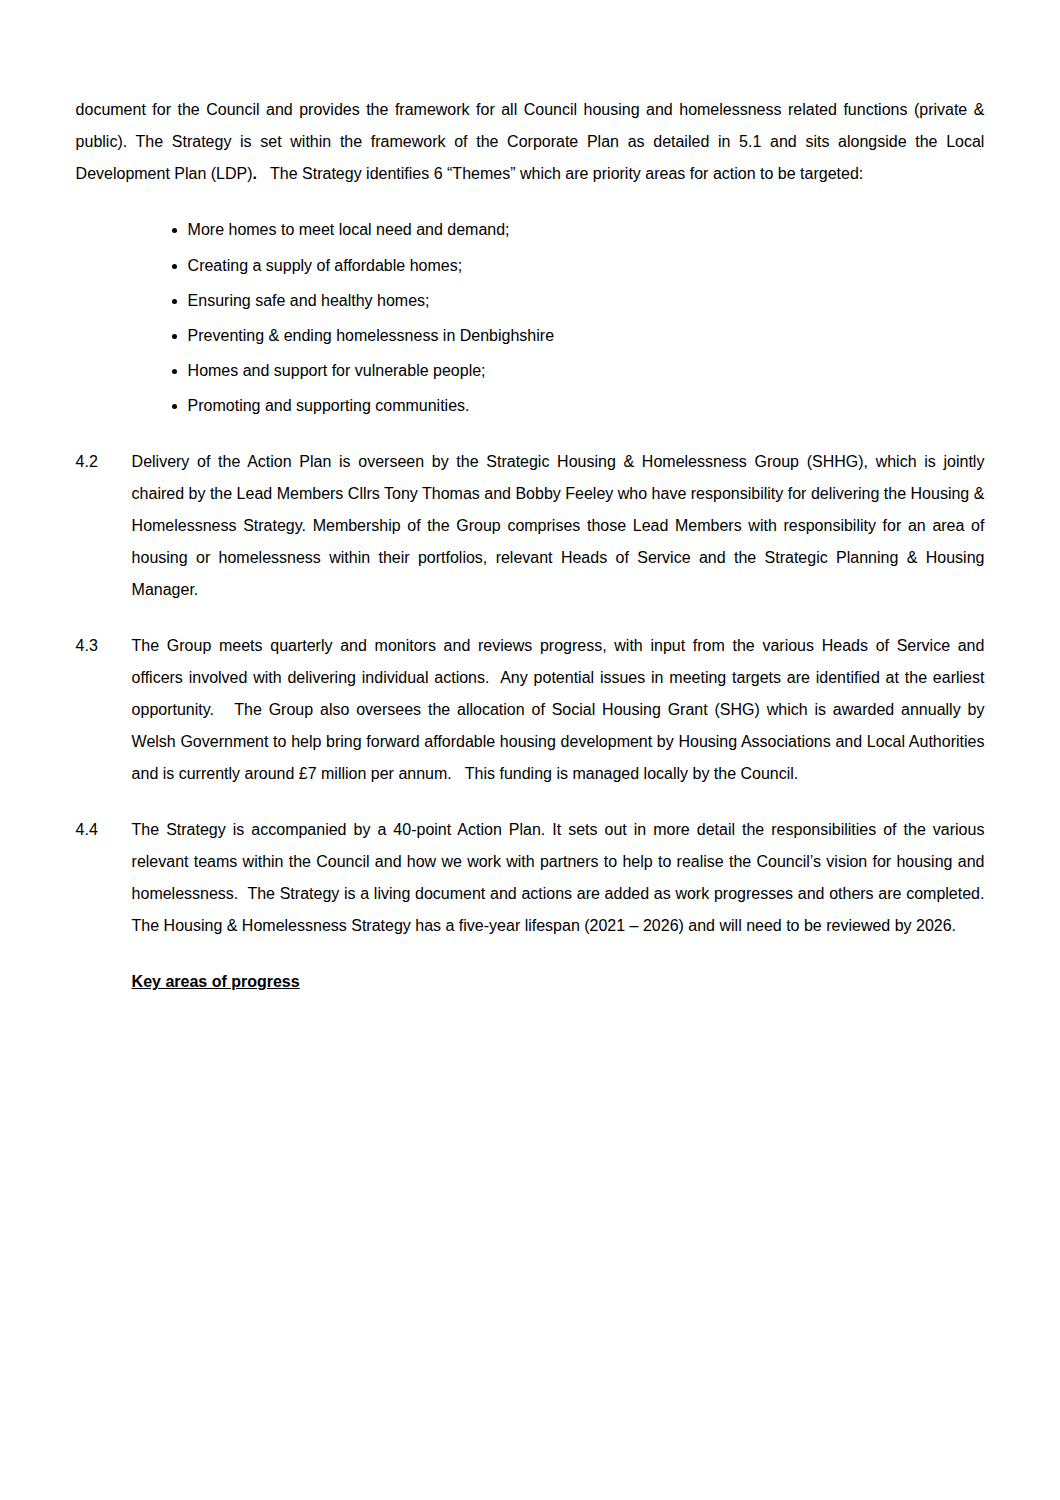document for the Council and provides the framework for all Council housing and homelessness related functions (private & public). The Strategy is set within the framework of the Corporate Plan as detailed in 5.1 and sits alongside the Local Development Plan (LDP). The Strategy identifies 6 “Themes” which are priority areas for action to be targeted:
More homes to meet local need and demand;
Creating a supply of affordable homes;
Ensuring safe and healthy homes;
Preventing & ending homelessness in Denbighshire
Homes and support for vulnerable people;
Promoting and supporting communities.
4.2
Delivery of the Action Plan is overseen by the Strategic Housing & Homelessness Group (SHHG), which is jointly chaired by the Lead Members Cllrs Tony Thomas and Bobby Feeley who have responsibility for delivering the Housing & Homelessness Strategy. Membership of the Group comprises those Lead Members with responsibility for an area of housing or homelessness within their portfolios, relevant Heads of Service and the Strategic Planning & Housing Manager.
4.3
The Group meets quarterly and monitors and reviews progress, with input from the various Heads of Service and officers involved with delivering individual actions. Any potential issues in meeting targets are identified at the earliest opportunity. The Group also oversees the allocation of Social Housing Grant (SHG) which is awarded annually by Welsh Government to help bring forward affordable housing development by Housing Associations and Local Authorities and is currently around £7 million per annum. This funding is managed locally by the Council.
4.4
The Strategy is accompanied by a 40-point Action Plan. It sets out in more detail the responsibilities of the various relevant teams within the Council and how we work with partners to help to realise the Council’s vision for housing and homelessness. The Strategy is a living document and actions are added as work progresses and others are completed. The Housing & Homelessness Strategy has a five-year lifespan (2021 – 2026) and will need to be reviewed by 2026.
Key areas of progress